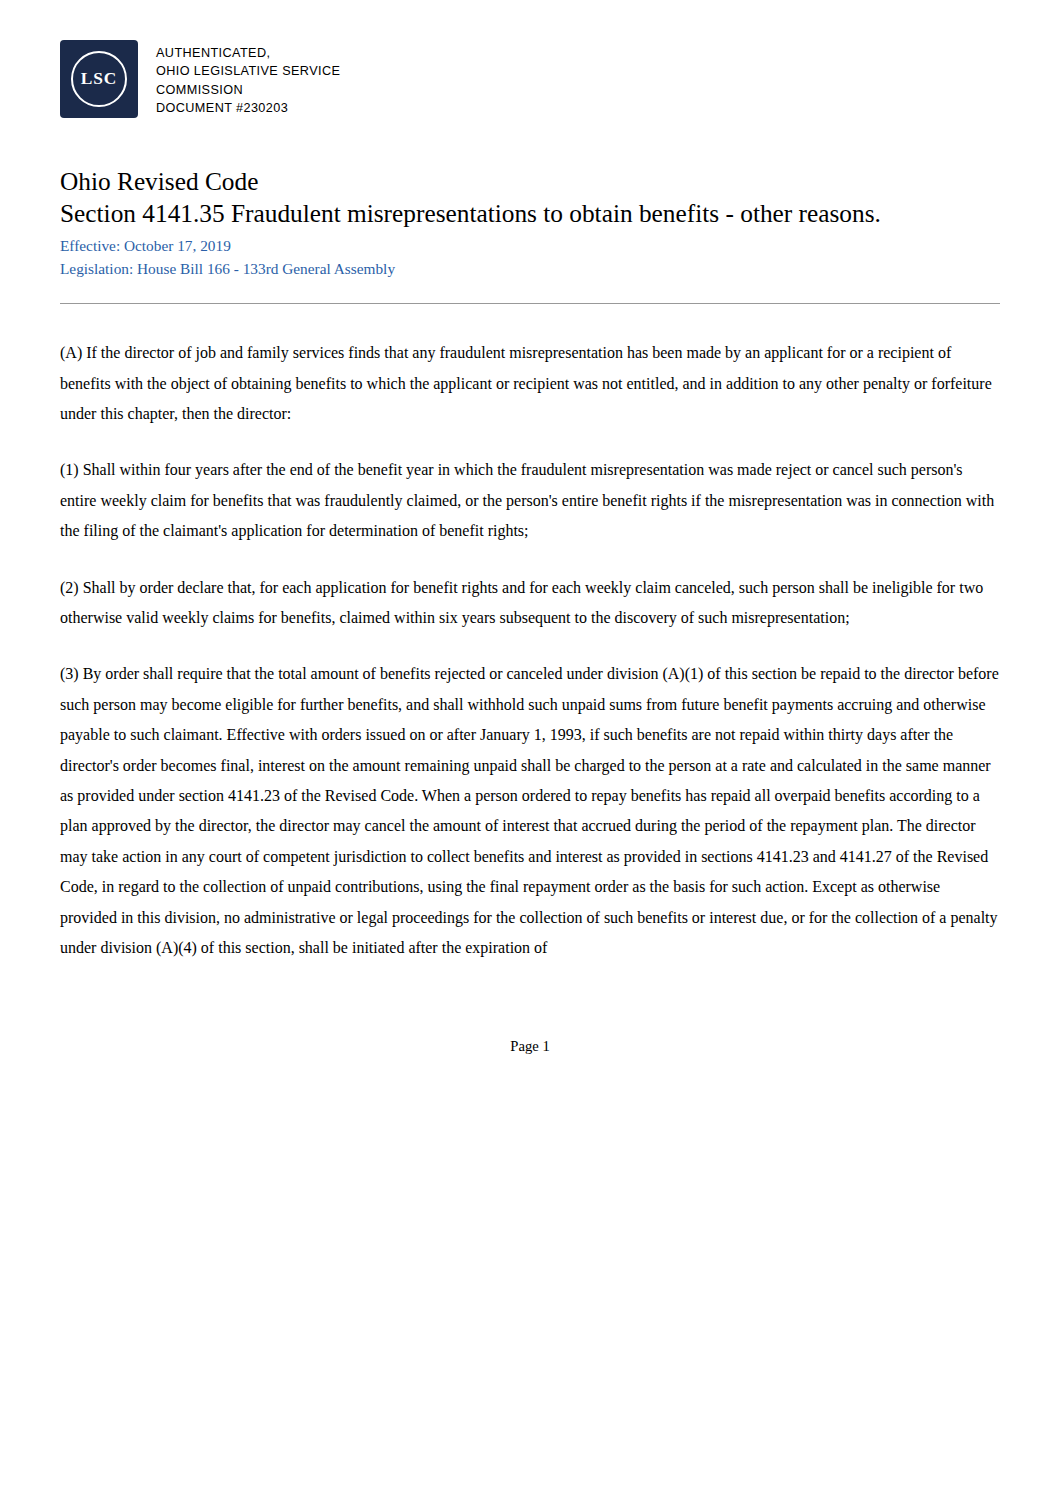LSC
AUTHENTICATED,
OHIO LEGISLATIVE SERVICE
COMMISSION
DOCUMENT #230203
Ohio Revised Code Section 4141.35 Fraudulent misrepresentations to obtain benefits - other reasons.
Effective: October 17, 2019
Legislation: House Bill 166 - 133rd General Assembly
(A) If the director of job and family services finds that any fraudulent misrepresentation has been made by an applicant for or a recipient of benefits with the object of obtaining benefits to which the applicant or recipient was not entitled, and in addition to any other penalty or forfeiture under this chapter, then the director:
(1) Shall within four years after the end of the benefit year in which the fraudulent misrepresentation was made reject or cancel such person's entire weekly claim for benefits that was fraudulently claimed, or the person's entire benefit rights if the misrepresentation was in connection with the filing of the claimant's application for determination of benefit rights;
(2) Shall by order declare that, for each application for benefit rights and for each weekly claim canceled, such person shall be ineligible for two otherwise valid weekly claims for benefits, claimed within six years subsequent to the discovery of such misrepresentation;
(3) By order shall require that the total amount of benefits rejected or canceled under division (A)(1) of this section be repaid to the director before such person may become eligible for further benefits, and shall withhold such unpaid sums from future benefit payments accruing and otherwise payable to such claimant. Effective with orders issued on or after January 1, 1993, if such benefits are not repaid within thirty days after the director's order becomes final, interest on the amount remaining unpaid shall be charged to the person at a rate and calculated in the same manner as provided under section 4141.23 of the Revised Code. When a person ordered to repay benefits has repaid all overpaid benefits according to a plan approved by the director, the director may cancel the amount of interest that accrued during the period of the repayment plan. The director may take action in any court of competent jurisdiction to collect benefits and interest as provided in sections 4141.23 and 4141.27 of the Revised Code, in regard to the collection of unpaid contributions, using the final repayment order as the basis for such action. Except as otherwise provided in this division, no administrative or legal proceedings for the collection of such benefits or interest due, or for the collection of a penalty under division (A)(4) of this section, shall be initiated after the expiration of
Page 1